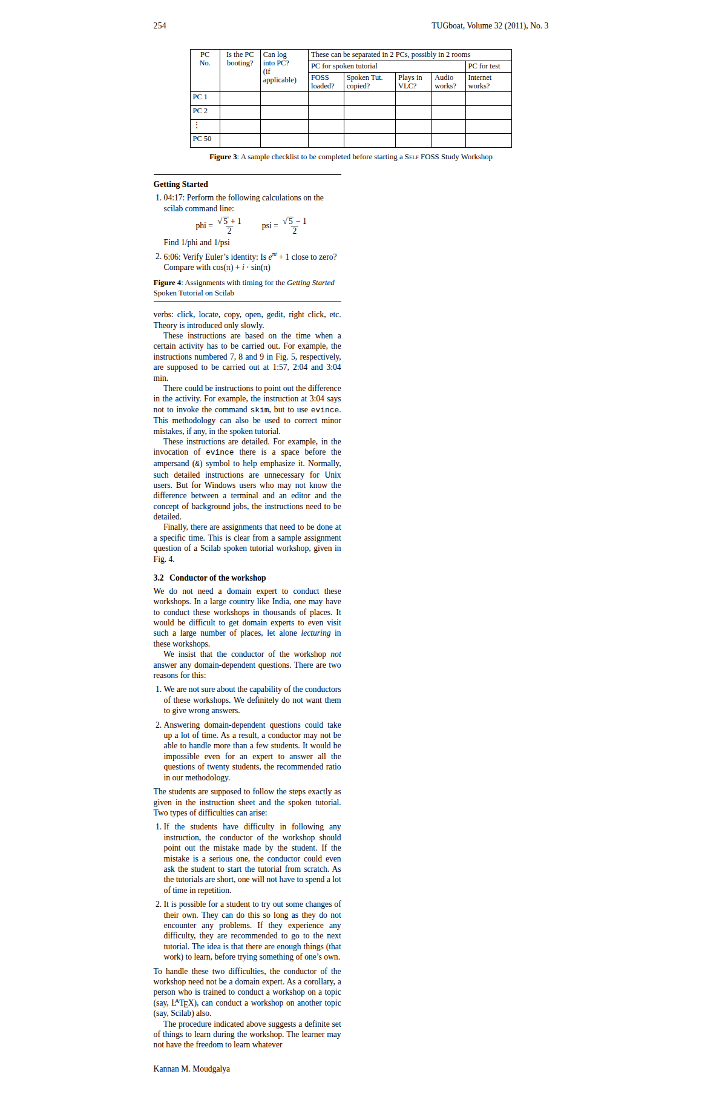254 TUGboat, Volume 32 (2011), No. 3
| PC No. | Is the PC booting? | Can log into PC? (if applicable) | These can be separated in 2 PCs, possibly in 2 rooms |
| --- | --- | --- | --- |
| PC for spoken tutorial | PC for test |
| FOSS loaded? | Spoken Tut. copied? | Plays in VLC? | Audio works? | Internet works? |
| PC 1 | | | | | | | |
| PC 2 | | | | | | | |
| ⋮ | | | | | | | |
| PC 50 | | | | | | | |
Figure 3: A sample checklist to be completed before starting a Self FOSS Study Workshop
Getting Started
04:17: Perform the following calculations on the scilab command line:
phi = √5 + 12 psi = √5 − 12
Find 1/phi and 1/psi
6:06: Verify Euler’s identity: Is eπi + 1 close to zero? Compare with cos(π) + i · sin(π)
Figure 4: Assignments with timing for the Getting Started Spoken Tutorial on Scilab
verbs: click, locate, copy, open, gedit, right click, etc. Theory is introduced only slowly.
These instructions are based on the time when a certain activity has to be carried out. For example, the instructions numbered 7, 8 and 9 in Fig. 5, respectively, are supposed to be carried out at 1:57, 2:04 and 3:04 min.
There could be instructions to point out the difference in the activity. For example, the instruction at 3:04 says not to invoke the command skim, but to use evince. This methodology can also be used to correct minor mistakes, if any, in the spoken tutorial.
These instructions are detailed. For example, in the invocation of evince there is a space before the ampersand (&) symbol to help emphasize it. Normally, such detailed instructions are unnecessary for Unix users. But for Windows users who may not know the difference between a terminal and an editor and the concept of background jobs, the instructions need to be detailed.
Finally, there are assignments that need to be done at a specific time. This is clear from a sample assignment question of a Scilab spoken tutorial workshop, given in Fig. 4.
3.2 Conductor of the workshop
We do not need a domain expert to conduct these workshops. In a large country like India, one may have to conduct these workshops in thousands of places. It would be difficult to get domain experts to even visit such a large number of places, let alone lecturing in these workshops.
We insist that the conductor of the workshop not answer any domain-dependent questions. There are two reasons for this:
We are not sure about the capability of the conductors of these workshops. We definitely do not want them to give wrong answers.
Answering domain-dependent questions could take up a lot of time. As a result, a conductor may not be able to handle more than a few students. It would be impossible even for an expert to answer all the questions of twenty students, the recommended ratio in our methodology.
The students are supposed to follow the steps exactly as given in the instruction sheet and the spoken tutorial. Two types of difficulties can arise:
If the students have difficulty in following any instruction, the conductor of the workshop should point out the mistake made by the student. If the mistake is a serious one, the conductor could even ask the student to start the tutorial from scratch. As the tutorials are short, one will not have to spend a lot of time in repetition.
It is possible for a student to try out some changes of their own. They can do this so long as they do not encounter any problems. If they experience any difficulty, they are recommended to go to the next tutorial. The idea is that there are enough things (that work) to learn, before trying something of one’s own.
To handle these two difficulties, the conductor of the workshop need not be a domain expert. As a corollary, a person who is trained to conduct a workshop on a topic (say, LATEX), can conduct a workshop on another topic (say, Scilab) also.
The procedure indicated above suggests a definite set of things to learn during the workshop. The learner may not have the freedom to learn whatever
Kannan M. Moudgalya